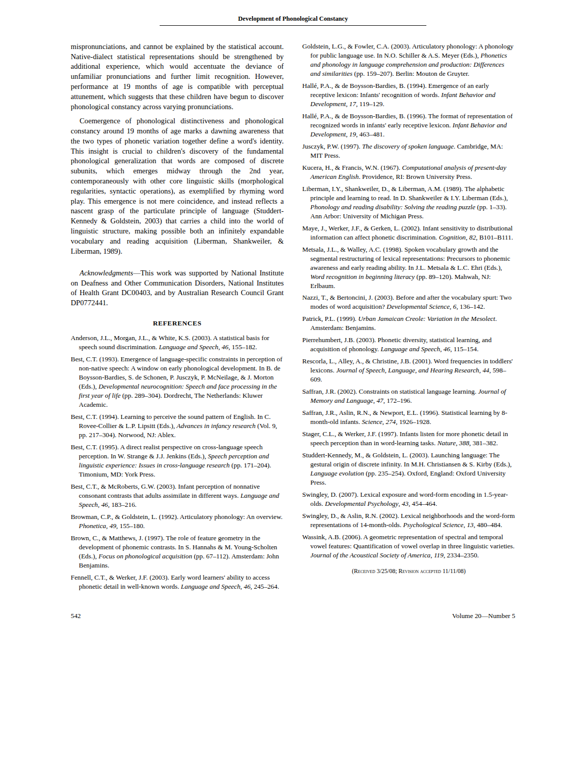Development of Phonological Constancy
mispronunciations, and cannot be explained by the statistical account. Native-dialect statistical representations should be strengthened by additional experience, which would accentuate the deviance of unfamiliar pronunciations and further limit recognition. However, performance at 19 months of age is compatible with perceptual attunement, which suggests that these children have begun to discover phonological constancy across varying pronunciations.
Coemergence of phonological distinctiveness and phonological constancy around 19 months of age marks a dawning awareness that the two types of phonetic variation together define a word's identity. This insight is crucial to children's discovery of the fundamental phonological generalization that words are composed of discrete subunits, which emerges midway through the 2nd year, contemporaneously with other core linguistic skills (morphological regularities, syntactic operations), as exemplified by rhyming word play. This emergence is not mere coincidence, and instead reflects a nascent grasp of the particulate principle of language (Studdert-Kennedy & Goldstein, 2003) that carries a child into the world of linguistic structure, making possible both an infinitely expandable vocabulary and reading acquisition (Liberman, Shankweiler, & Liberman, 1989).
Acknowledgments—This work was supported by National Institute on Deafness and Other Communication Disorders, National Institutes of Health Grant DC00403, and by Australian Research Council Grant DP0772441.
REFERENCES
Anderson, J.L., Morgan, J.L., & White, K.S. (2003). A statistical basis for speech sound discrimination. Language and Speech, 46, 155–182.
Best, C.T. (1993). Emergence of language-specific constraints in perception of non-native speech: A window on early phonological development. In B. de Boysson-Bardies, S. de Schonen, P. Jusczyk, P. McNeilage, & J. Morton (Eds.), Developmental neurocognition: Speech and face processing in the first year of life (pp. 289–304). Dordrecht, The Netherlands: Kluwer Academic.
Best, C.T. (1994). Learning to perceive the sound pattern of English. In C. Rovee-Collier & L.P. Lipsitt (Eds.), Advances in infancy research (Vol. 9, pp. 217–304). Norwood, NJ: Ablex.
Best, C.T. (1995). A direct realist perspective on cross-language speech perception. In W. Strange & J.J. Jenkins (Eds.), Speech perception and linguistic experience: Issues in cross-language research (pp. 171–204). Timonium, MD: York Press.
Best, C.T., & McRoberts, G.W. (2003). Infant perception of nonnative consonant contrasts that adults assimilate in different ways. Language and Speech, 46, 183–216.
Browman, C.P., & Goldstein, L. (1992). Articulatory phonology: An overview. Phonetica, 49, 155–180.
Brown, C., & Matthews, J. (1997). The role of feature geometry in the development of phonemic contrasts. In S. Hannahs & M. Young-Scholten (Eds.), Focus on phonological acquisition (pp. 67–112). Amsterdam: John Benjamins.
Fennell, C.T., & Werker, J.F. (2003). Early word learners' ability to access phonetic detail in well-known words. Language and Speech, 46, 245–264.
Goldstein, L.G., & Fowler, C.A. (2003). Articulatory phonology: A phonology for public language use. In N.O. Schiller & A.S. Meyer (Eds.), Phonetics and phonology in language comprehension and production: Differences and similarities (pp. 159–207). Berlin: Mouton de Gruyter.
Hallé, P.A., & de Boysson-Bardies, B. (1994). Emergence of an early receptive lexicon: Infants' recognition of words. Infant Behavior and Development, 17, 119–129.
Hallé, P.A., & de Boysson-Bardies, B. (1996). The format of representation of recognized words in infants' early receptive lexicon. Infant Behavior and Development, 19, 463–481.
Jusczyk, P.W. (1997). The discovery of spoken language. Cambridge, MA: MIT Press.
Kucera, H., & Francis, W.N. (1967). Computational analysis of present-day American English. Providence, RI: Brown University Press.
Liberman, I.Y., Shankweiler, D., & Liberman, A.M. (1989). The alphabetic principle and learning to read. In D. Shankweiler & I.Y. Liberman (Eds.), Phonology and reading disability: Solving the reading puzzle (pp. 1–33). Ann Arbor: University of Michigan Press.
Maye, J., Werker, J.F., & Gerken, L. (2002). Infant sensitivity to distributional information can affect phonetic discrimination. Cognition, 82, B101–B111.
Metsala, J.L., & Walley, A.C. (1998). Spoken vocabulary growth and the segmental restructuring of lexical representations: Precursors to phonemic awareness and early reading ability. In J.L. Metsala & L.C. Ehri (Eds.), Word recognition in beginning literacy (pp. 89–120). Mahwah, NJ: Erlbaum.
Nazzi, T., & Bertoncini, J. (2003). Before and after the vocabulary spurt: Two modes of word acquisition? Developmental Science, 6, 136–142.
Patrick, P.L. (1999). Urban Jamaican Creole: Variation in the Mesolect. Amsterdam: Benjamins.
Pierrehumbert, J.B. (2003). Phonetic diversity, statistical learning, and acquisition of phonology. Language and Speech, 46, 115–154.
Rescorla, L., Alley, A., & Christine, J.B. (2001). Word frequencies in toddlers' lexicons. Journal of Speech, Language, and Hearing Research, 44, 598–609.
Saffran, J.R. (2002). Constraints on statistical language learning. Journal of Memory and Language, 47, 172–196.
Saffran, J.R., Aslin, R.N., & Newport, E.L. (1996). Statistical learning by 8-month-old infants. Science, 274, 1926–1928.
Stager, C.L., & Werker, J.F. (1997). Infants listen for more phonetic detail in speech perception than in word-learning tasks. Nature, 388, 381–382.
Studdert-Kennedy, M., & Goldstein, L. (2003). Launching language: The gestural origin of discrete infinity. In M.H. Christiansen & S. Kirby (Eds.), Language evolution (pp. 235–254). Oxford, England: Oxford University Press.
Swingley, D. (2007). Lexical exposure and word-form encoding in 1.5-year-olds. Developmental Psychology, 43, 454–464.
Swingley, D., & Aslin, R.N. (2002). Lexical neighborhoods and the word-form representations of 14-month-olds. Psychological Science, 13, 480–484.
Wassink, A.B. (2006). A geometric representation of spectral and temporal vowel features: Quantification of vowel overlap in three linguistic varieties. Journal of the Acoustical Society of America, 119, 2334–2350.
(Received 3/25/08; Revision accepted 11/11/08)
542 Volume 20—Number 5